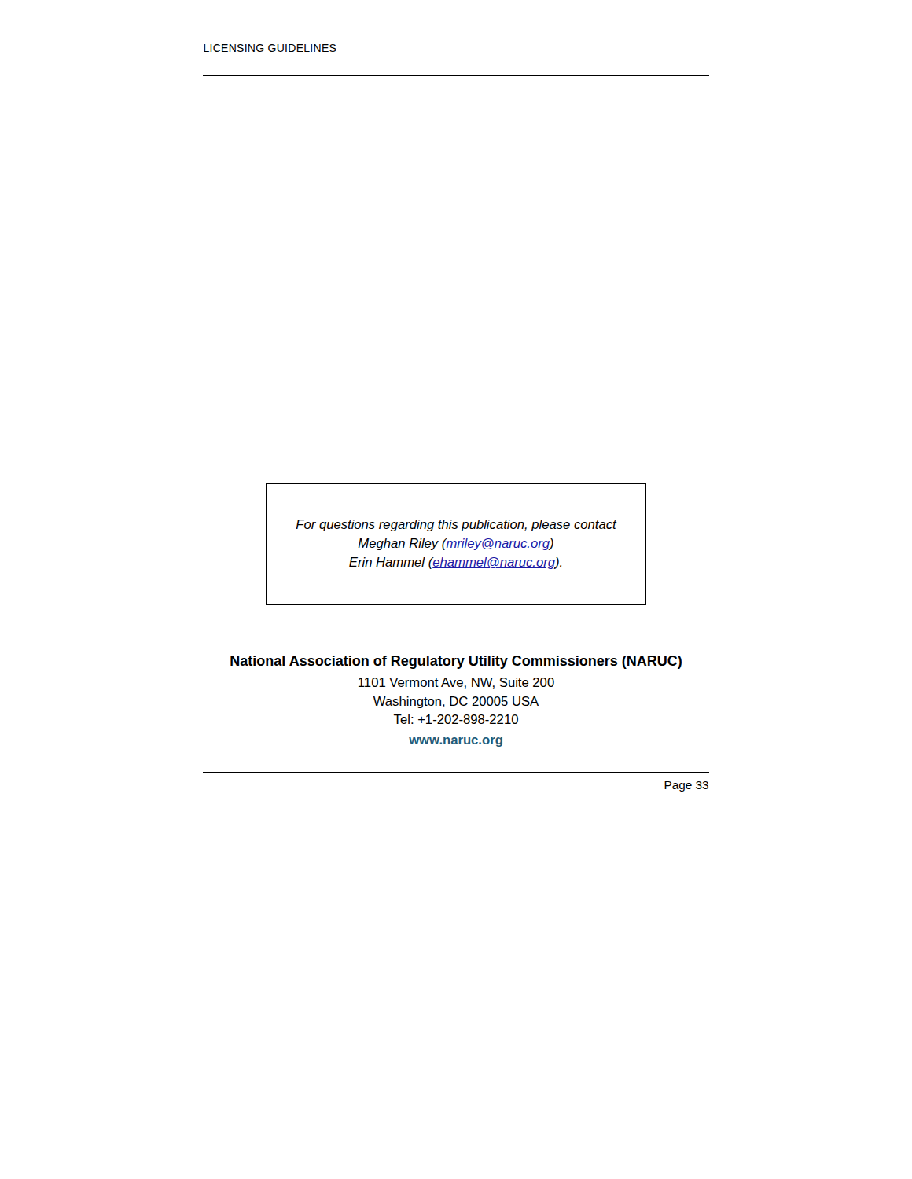LICENSING GUIDELINES
For questions regarding this publication, please contact
Meghan Riley (mriley@naruc.org)
Erin Hammel (ehammel@naruc.org).
National Association of Regulatory Utility Commissioners (NARUC)
1101 Vermont Ave, NW, Suite 200
Washington, DC 20005 USA
Tel: +1-202-898-2210
www.naruc.org
Page 33